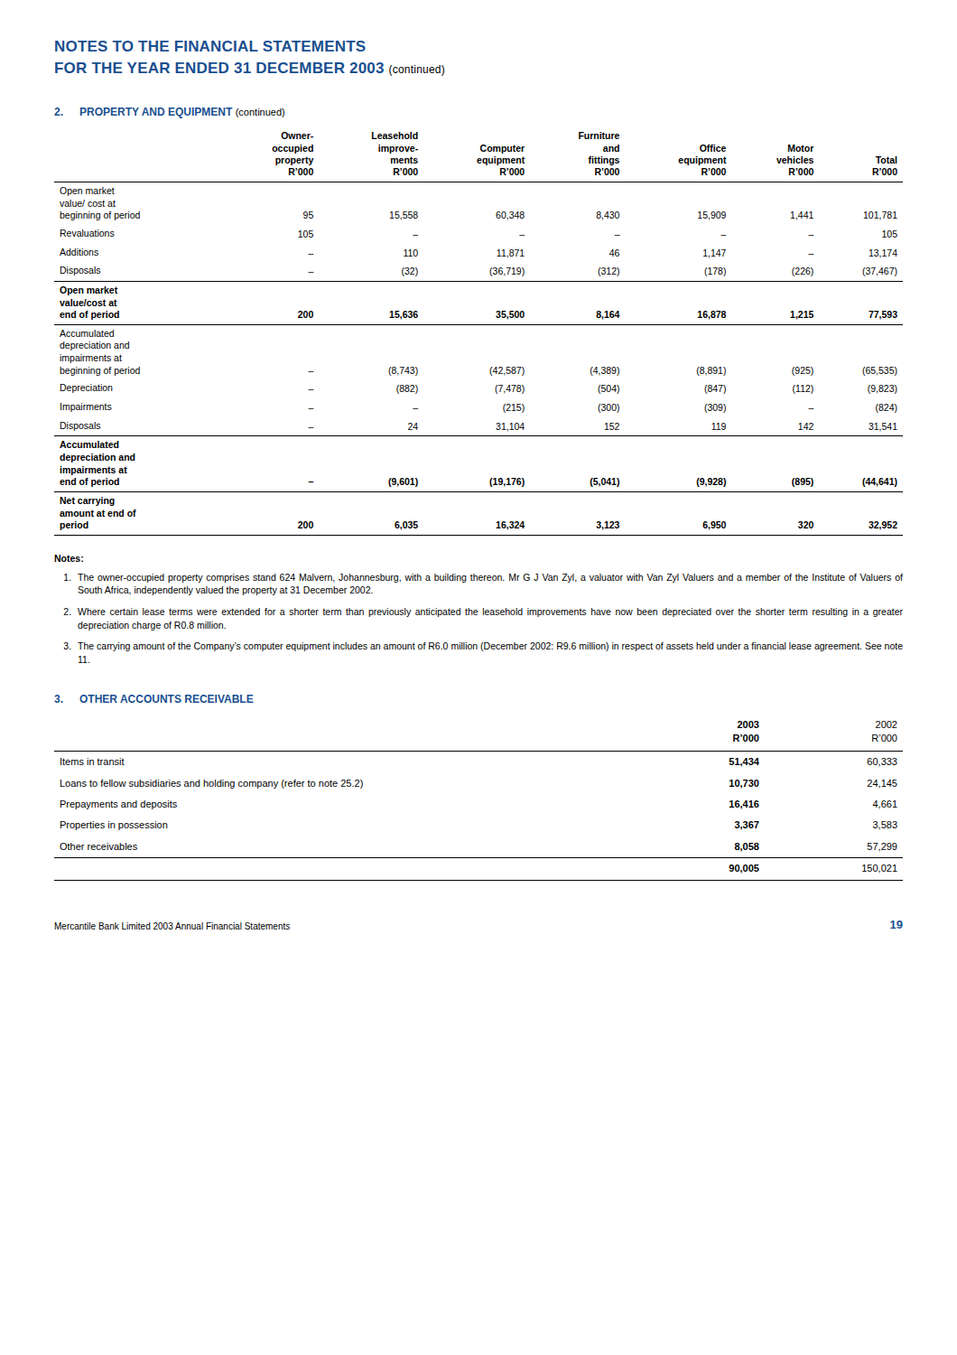NOTES TO THE FINANCIAL STATEMENTS
FOR THE YEAR ENDED 31 DECEMBER 2003 (continued)
2. PROPERTY AND EQUIPMENT (continued)
| | Owner- occupied property R’000 | Leasehold improve- ments R’000 | Computer equipment R’000 | Furniture and fittings R’000 | Office equipment R’000 | Motor vehicles R’000 | Total R’000 |
| --- | --- | --- | --- | --- | --- | --- | --- |
| Open market value/ cost at beginning of period | 95 | 15,558 | 60,348 | 8,430 | 15,909 | 1,441 | 101,781 |
| Revaluations | 105 | – | – | – | – | – | 105 |
| Additions | – | 110 | 11,871 | 46 | 1,147 | – | 13,174 |
| Disposals | – | (32) | (36,719) | (312) | (178) | (226) | (37,467) |
| Open market value/cost at end of period | 200 | 15,636 | 35,500 | 8,164 | 16,878 | 1,215 | 77,593 |
| Accumulated depreciation and impairments at beginning of period | – | (8,743) | (42,587) | (4,389) | (8,891) | (925) | (65,535) |
| Depreciation | – | (882) | (7,478) | (504) | (847) | (112) | (9,823) |
| Impairments | – | – | (215) | (300) | (309) | – | (824) |
| Disposals | – | 24 | 31,104 | 152 | 119 | 142 | 31,541 |
| Accumulated depreciation and impairments at end of period | – | (9,601) | (19,176) | (5,041) | (9,928) | (895) | (44,641) |
| Net carrying amount at end of period | 200 | 6,035 | 16,324 | 3,123 | 6,950 | 320 | 32,952 |
Notes:
The owner-occupied property comprises stand 624 Malvern, Johannesburg, with a building thereon. Mr G J Van Zyl, a valuator with Van Zyl Valuers and a member of the Institute of Valuers of South Africa, independently valued the property at 31 December 2002.
Where certain lease terms were extended for a shorter term than previously anticipated the leasehold improvements have now been depreciated over the shorter term resulting in a greater depreciation charge of R0.8 million.
The carrying amount of the Company’s computer equipment includes an amount of R6.0 million (December 2002: R9.6 million) in respect of assets held under a financial lease agreement. See note 11.
3. OTHER ACCOUNTS RECEIVABLE
| | 2003 R’000 | 2002 R’000 |
| --- | --- | --- |
| Items in transit | 51,434 | 60,333 |
| Loans to fellow subsidiaries and holding company (refer to note 25.2) | 10,730 | 24,145 |
| Prepayments and deposits | 16,416 | 4,661 |
| Properties in possession | 3,367 | 3,583 |
| Other receivables | 8,058 | 57,299 |
| | 90,005 | 150,021 |
Mercantile Bank Limited 2003 Annual Financial Statements
19